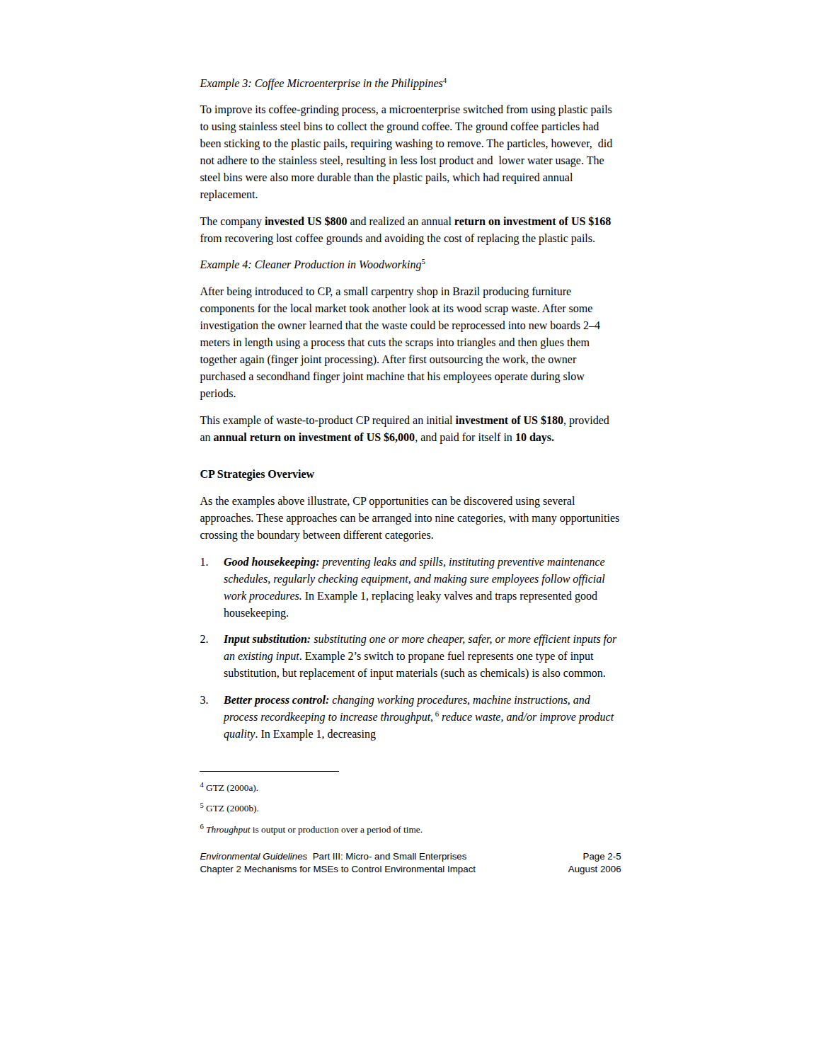Example 3: Coffee Microenterprise in the Philippines4
To improve its coffee-grinding process, a microenterprise switched from using plastic pails to using stainless steel bins to collect the ground coffee. The ground coffee particles had been sticking to the plastic pails, requiring washing to remove. The particles, however, did not adhere to the stainless steel, resulting in less lost product and lower water usage. The steel bins were also more durable than the plastic pails, which had required annual replacement.
The company invested US $800 and realized an annual return on investment of US $168 from recovering lost coffee grounds and avoiding the cost of replacing the plastic pails.
Example 4: Cleaner Production in Woodworking5
After being introduced to CP, a small carpentry shop in Brazil producing furniture components for the local market took another look at its wood scrap waste. After some investigation the owner learned that the waste could be reprocessed into new boards 2–4 meters in length using a process that cuts the scraps into triangles and then glues them together again (finger joint processing). After first outsourcing the work, the owner purchased a secondhand finger joint machine that his employees operate during slow periods.
This example of waste-to-product CP required an initial investment of US $180, provided an annual return on investment of US $6,000, and paid for itself in 10 days.
CP Strategies Overview
As the examples above illustrate, CP opportunities can be discovered using several approaches. These approaches can be arranged into nine categories, with many opportunities crossing the boundary between different categories.
Good housekeeping: preventing leaks and spills, instituting preventive maintenance schedules, regularly checking equipment, and making sure employees follow official work procedures. In Example 1, replacing leaky valves and traps represented good housekeeping.
Input substitution: substituting one or more cheaper, safer, or more efficient inputs for an existing input. Example 2’s switch to propane fuel represents one type of input substitution, but replacement of input materials (such as chemicals) is also common.
Better process control: changing working procedures, machine instructions, and process recordkeeping to increase throughput, 6 reduce waste, and/or improve product quality. In Example 1, decreasing
4 GTZ (2000a).
5 GTZ (2000b).
6 Throughput is output or production over a period of time.
Environmental Guidelines Part III: Micro- and Small Enterprises Page 2-5
Chapter 2 Mechanisms for MSEs to Control Environmental Impact August 2006